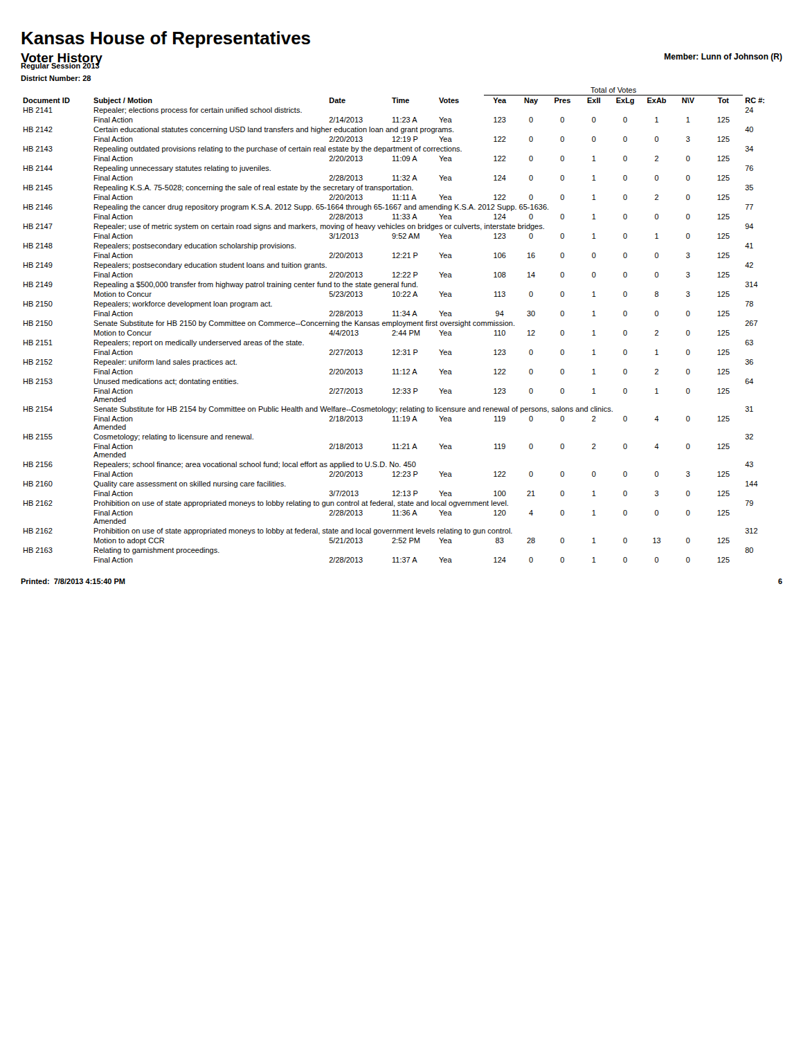Kansas House of Representatives
Voter History
Member: Lunn of Johnson (R)
Regular Session 2013
District Number: 28
| | Total of Votes | |
| --- | --- | --- |
| Document ID | Subject / Motion | Date | Time | Votes | Yea | Nay | Pres | ExII | ExLg | ExAb | N\V | Tot | RC #: |
| HB 2141 | Repealer; elections process for certain unified school districts. | 24 |
| | Final Action | 2/14/2013 | 11:23 A | Yea | 123 | 0 | 0 | 0 | 0 | 1 | 1 | 125 | |
| HB 2142 | Certain educational statutes concerning USD land transfers and higher education loan and grant programs. | 40 |
| | Final Action | 2/20/2013 | 12:19 P | Yea | 122 | 0 | 0 | 0 | 0 | 0 | 3 | 125 | |
| HB 2143 | Repealing outdated provisions relating to the purchase of certain real estate by the department of corrections. | 34 |
| | Final Action | 2/20/2013 | 11:09 A | Yea | 122 | 0 | 0 | 1 | 0 | 2 | 0 | 125 | |
| HB 2144 | Repealing unnecessary statutes relating to juveniles. | 76 |
| | Final Action | 2/28/2013 | 11:32 A | Yea | 124 | 0 | 0 | 1 | 0 | 0 | 0 | 125 | |
| HB 2145 | Repealing K.S.A. 75-5028; concerning the sale of real estate by the secretary of transportation. | 35 |
| | Final Action | 2/20/2013 | 11:11 A | Yea | 122 | 0 | 0 | 1 | 0 | 2 | 0 | 125 | |
| HB 2146 | Repealing the cancer drug repository program K.S.A. 2012 Supp. 65-1664 through 65-1667 and amending K.S.A. 2012 Supp. 65-1636. | 77 |
| | Final Action | 2/28/2013 | 11:33 A | Yea | 124 | 0 | 0 | 1 | 0 | 0 | 0 | 125 | |
| HB 2147 | Repealer; use of metric system on certain road signs and markers, moving of heavy vehicles on bridges or culverts, interstate bridges. | 94 |
| | Final Action | 3/1/2013 | 9:52 AM | Yea | 123 | 0 | 0 | 1 | 0 | 1 | 0 | 125 | |
| HB 2148 | Repealers; postsecondary education scholarship provisions. | 41 |
| | Final Action | 2/20/2013 | 12:21 P | Yea | 106 | 16 | 0 | 0 | 0 | 0 | 3 | 125 | |
| HB 2149 | Repealers; postsecondary education student loans and tuition grants. | 42 |
| | Final Action | 2/20/2013 | 12:22 P | Yea | 108 | 14 | 0 | 0 | 0 | 0 | 3 | 125 | |
| HB 2149 | Repealing a $500,000 transfer from highway patrol training center fund to the state general fund. | 314 |
| | Motion to Concur | 5/23/2013 | 10:22 A | Yea | 113 | 0 | 0 | 1 | 0 | 8 | 3 | 125 | |
| HB 2150 | Repealers; workforce development loan program act. | 78 |
| | Final Action | 2/28/2013 | 11:34 A | Yea | 94 | 30 | 0 | 1 | 0 | 0 | 0 | 125 | |
| HB 2150 | Senate Substitute for HB 2150 by Committee on Commerce--Concerning the Kansas employment first oversight commission. | 267 |
| | Motion to Concur | 4/4/2013 | 2:44 PM | Yea | 110 | 12 | 0 | 1 | 0 | 2 | 0 | 125 | |
| HB 2151 | Repealers; report on medically underserved areas of the state. | 63 |
| | Final Action | 2/27/2013 | 12:31 P | Yea | 123 | 0 | 0 | 1 | 0 | 1 | 0 | 125 | |
| HB 2152 | Repealer: uniform land sales practices act. | 36 |
| | Final Action | 2/20/2013 | 11:12 A | Yea | 122 | 0 | 0 | 1 | 0 | 2 | 0 | 125 | |
| HB 2153 | Unused medications act; dontating entities. | 64 |
| | Final Action Amended | 2/27/2013 | 12:33 P | Yea | 123 | 0 | 0 | 1 | 0 | 1 | 0 | 125 | |
| HB 2154 | Senate Substitute for HB 2154 by Committee on Public Health and Welfare--Cosmetology; relating to licensure and renewal of persons, salons and clinics. | 31 |
| | Final Action Amended | 2/18/2013 | 11:19 A | Yea | 119 | 0 | 0 | 2 | 0 | 4 | 0 | 125 | |
| HB 2155 | Cosmetology; relating to licensure and renewal. | 32 |
| | Final Action Amended | 2/18/2013 | 11:21 A | Yea | 119 | 0 | 0 | 2 | 0 | 4 | 0 | 125 | |
| HB 2156 | Repealers; school finance; area vocational school fund; local effort as applied to U.S.D. No. 450 | 43 |
| | Final Action | 2/20/2013 | 12:23 P | Yea | 122 | 0 | 0 | 0 | 0 | 0 | 3 | 125 | |
| HB 2160 | Quality care assessment on skilled nursing care facilities. | 144 |
| | Final Action | 3/7/2013 | 12:13 P | Yea | 100 | 21 | 0 | 1 | 0 | 3 | 0 | 125 | |
| HB 2162 | Prohibition on use of state appropriated moneys to lobby relating to gun control at federal, state and local ogvernment level. | 79 |
| | Final Action Amended | 2/28/2013 | 11:36 A | Yea | 120 | 4 | 0 | 1 | 0 | 0 | 0 | 125 | |
| HB 2162 | Prohibition on use of state appropriated moneys to lobby at federal, state and local government levels relating to gun control. | 312 |
| | Motion to adopt CCR | 5/21/2013 | 2:52 PM | Yea | 83 | 28 | 0 | 1 | 0 | 13 | 0 | 125 | |
| HB 2163 | Relating to garnishment proceedings. | 80 |
| | Final Action | 2/28/2013 | 11:37 A | Yea | 124 | 0 | 0 | 1 | 0 | 0 | 0 | 125 | |
Printed: 7/8/2013 4:15:40 PM 6